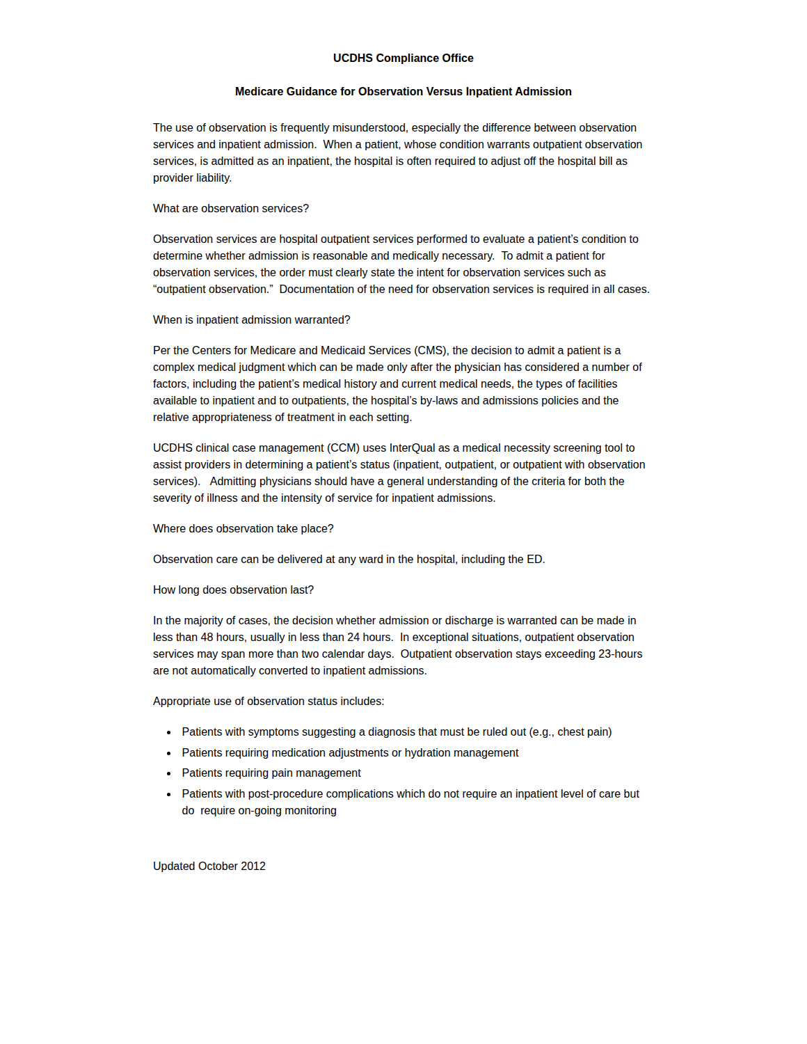UCDHS Compliance Office
Medicare Guidance for Observation Versus Inpatient Admission
The use of observation is frequently misunderstood, especially the difference between observation services and inpatient admission. When a patient, whose condition warrants outpatient observation services, is admitted as an inpatient, the hospital is often required to adjust off the hospital bill as provider liability.
What are observation services?
Observation services are hospital outpatient services performed to evaluate a patient’s condition to determine whether admission is reasonable and medically necessary. To admit a patient for observation services, the order must clearly state the intent for observation services such as “outpatient observation.” Documentation of the need for observation services is required in all cases.
When is inpatient admission warranted?
Per the Centers for Medicare and Medicaid Services (CMS), the decision to admit a patient is a complex medical judgment which can be made only after the physician has considered a number of factors, including the patient’s medical history and current medical needs, the types of facilities available to inpatient and to outpatients, the hospital’s by-laws and admissions policies and the relative appropriateness of treatment in each setting.
UCDHS clinical case management (CCM) uses InterQual as a medical necessity screening tool to assist providers in determining a patient’s status (inpatient, outpatient, or outpatient with observation services). Admitting physicians should have a general understanding of the criteria for both the severity of illness and the intensity of service for inpatient admissions.
Where does observation take place?
Observation care can be delivered at any ward in the hospital, including the ED.
How long does observation last?
In the majority of cases, the decision whether admission or discharge is warranted can be made in less than 48 hours, usually in less than 24 hours. In exceptional situations, outpatient observation services may span more than two calendar days. Outpatient observation stays exceeding 23-hours are not automatically converted to inpatient admissions.
Appropriate use of observation status includes:
Patients with symptoms suggesting a diagnosis that must be ruled out (e.g., chest pain)
Patients requiring medication adjustments or hydration management
Patients requiring pain management
Patients with post-procedure complications which do not require an inpatient level of care but do require on-going monitoring
Updated October 2012